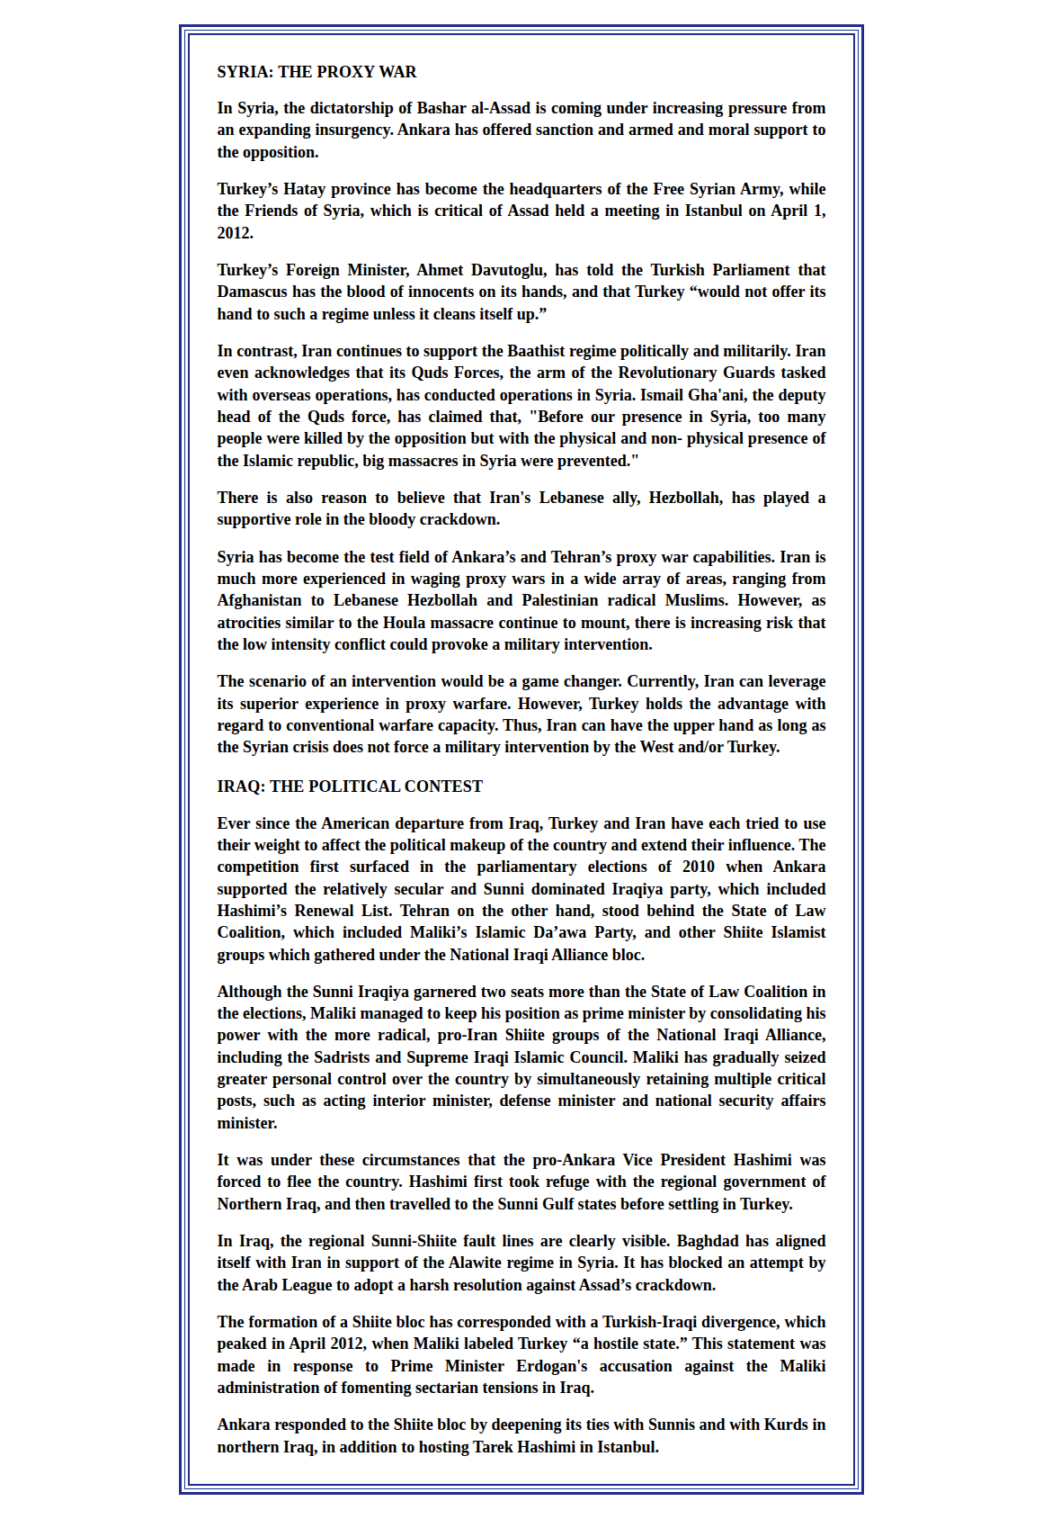SYRIA: THE PROXY WAR
In Syria, the dictatorship of Bashar al-Assad is coming under increasing pressure from an expanding insurgency. Ankara has offered sanction and armed and moral support to the opposition.
Turkey’s Hatay province has become the headquarters of the Free Syrian Army, while the Friends of Syria, which is critical of Assad held a meeting in Istanbul on April 1, 2012.
Turkey’s Foreign Minister, Ahmet Davutoglu, has told the Turkish Parliament that Damascus has the blood of innocents on its hands, and that Turkey “would not offer its hand to such a regime unless it cleans itself up.”
In contrast, Iran continues to support the Baathist regime politically and militarily. Iran even acknowledges that its Quds Forces, the arm of the Revolutionary Guards tasked with overseas operations, has conducted operations in Syria. Ismail Gha'ani, the deputy head of the Quds force, has claimed that, "Before our presence in Syria, too many people were killed by the opposition but with the physical and non- physical presence of the Islamic republic, big massacres in Syria were prevented."
There is also reason to believe that Iran's Lebanese ally, Hezbollah, has played a supportive role in the bloody crackdown.
Syria has become the test field of Ankara’s and Tehran’s proxy war capabilities. Iran is much more experienced in waging proxy wars in a wide array of areas, ranging from Afghanistan to Lebanese Hezbollah and Palestinian radical Muslims. However, as atrocities similar to the Houla massacre continue to mount, there is increasing risk that the low intensity conflict could provoke a military intervention.
The scenario of an intervention would be a game changer. Currently, Iran can leverage its superior experience in proxy warfare. However, Turkey holds the advantage with regard to conventional warfare capacity. Thus, Iran can have the upper hand as long as the Syrian crisis does not force a military intervention by the West and/or Turkey.
IRAQ: THE POLITICAL CONTEST
Ever since the American departure from Iraq, Turkey and Iran have each tried to use their weight to affect the political makeup of the country and extend their influence. The competition first surfaced in the parliamentary elections of 2010 when Ankara supported the relatively secular and Sunni dominated Iraqiya party, which included Hashimi’s Renewal List. Tehran on the other hand, stood behind the State of Law Coalition, which included Maliki’s Islamic Da’awa Party, and other Shiite Islamist groups which gathered under the National Iraqi Alliance bloc.
Although the Sunni Iraqiya garnered two seats more than the State of Law Coalition in the elections, Maliki managed to keep his position as prime minister by consolidating his power with the more radical, pro-Iran Shiite groups of the National Iraqi Alliance, including the Sadrists and Supreme Iraqi Islamic Council. Maliki has gradually seized greater personal control over the country by simultaneously retaining multiple critical posts, such as acting interior minister, defense minister and national security affairs minister.
It was under these circumstances that the pro-Ankara Vice President Hashimi was forced to flee the country. Hashimi first took refuge with the regional government of Northern Iraq, and then travelled to the Sunni Gulf states before settling in Turkey.
In Iraq, the regional Sunni-Shiite fault lines are clearly visible. Baghdad has aligned itself with Iran in support of the Alawite regime in Syria. It has blocked an attempt by the Arab League to adopt a harsh resolution against Assad’s crackdown.
The formation of a Shiite bloc has corresponded with a Turkish-Iraqi divergence, which peaked in April 2012, when Maliki labeled Turkey “a hostile state.” This statement was made in response to Prime Minister Erdogan's accusation against the Maliki administration of fomenting sectarian tensions in Iraq.
Ankara responded to the Shiite bloc by deepening its ties with Sunnis and with Kurds in northern Iraq, in addition to hosting Tarek Hashimi in Istanbul.